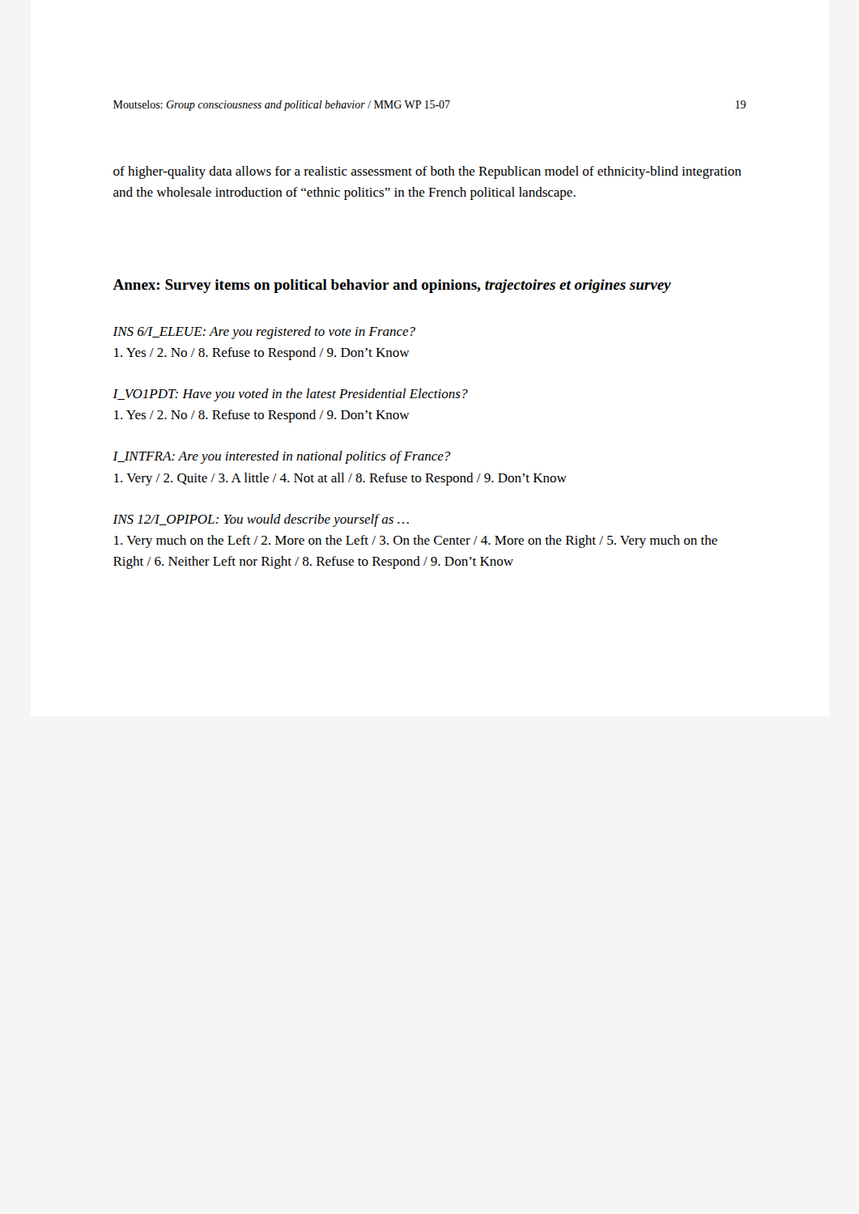Moutselos: Group consciousness and political behavior / MMG WP 15-07 19
of higher-quality data allows for a realistic assessment of both the Republican model of ethnicity-blind integration and the wholesale introduction of “ethnic politics” in the French political landscape.
Annex: Survey items on political behavior and opinions, trajectoires et origines survey
INS 6/I_ELEUE: Are you registered to vote in France?
1. Yes / 2. No / 8. Refuse to Respond / 9. Don’t Know
I_VO1PDT: Have you voted in the latest Presidential Elections?
1. Yes / 2. No / 8. Refuse to Respond / 9. Don’t Know
I_INTFRA: Are you interested in national politics of France?
1. Very / 2. Quite / 3. A little / 4. Not at all / 8. Refuse to Respond / 9. Don’t Know
INS 12/I_OPIPOL: You would describe yourself as …
1. Very much on the Left / 2. More on the Left / 3. On the Center / 4. More on the Right / 5. Very much on the Right / 6. Neither Left nor Right / 8. Refuse to Respond / 9. Don’t Know